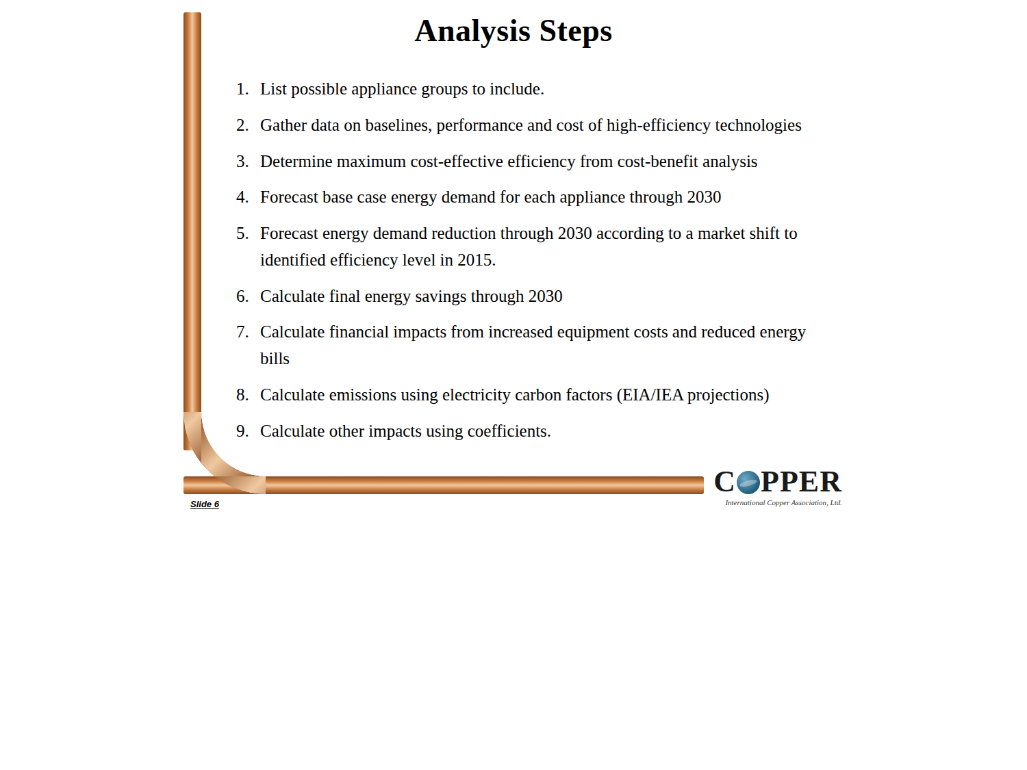Analysis Steps
List possible appliance groups to include.
Gather data on baselines, performance and cost of high-efficiency technologies
Determine maximum cost-effective efficiency from cost-benefit analysis
Forecast base case energy demand for each appliance through 2030
Forecast energy demand reduction through 2030 according to a market shift to identified efficiency level in 2015.
Calculate final energy savings through 2030
Calculate financial impacts from increased equipment costs and reduced energy bills
Calculate emissions using electricity carbon factors (EIA/IEA projections)
Calculate other impacts using coefficients.
Slide 6
C PPER
International Copper Association, Ltd.